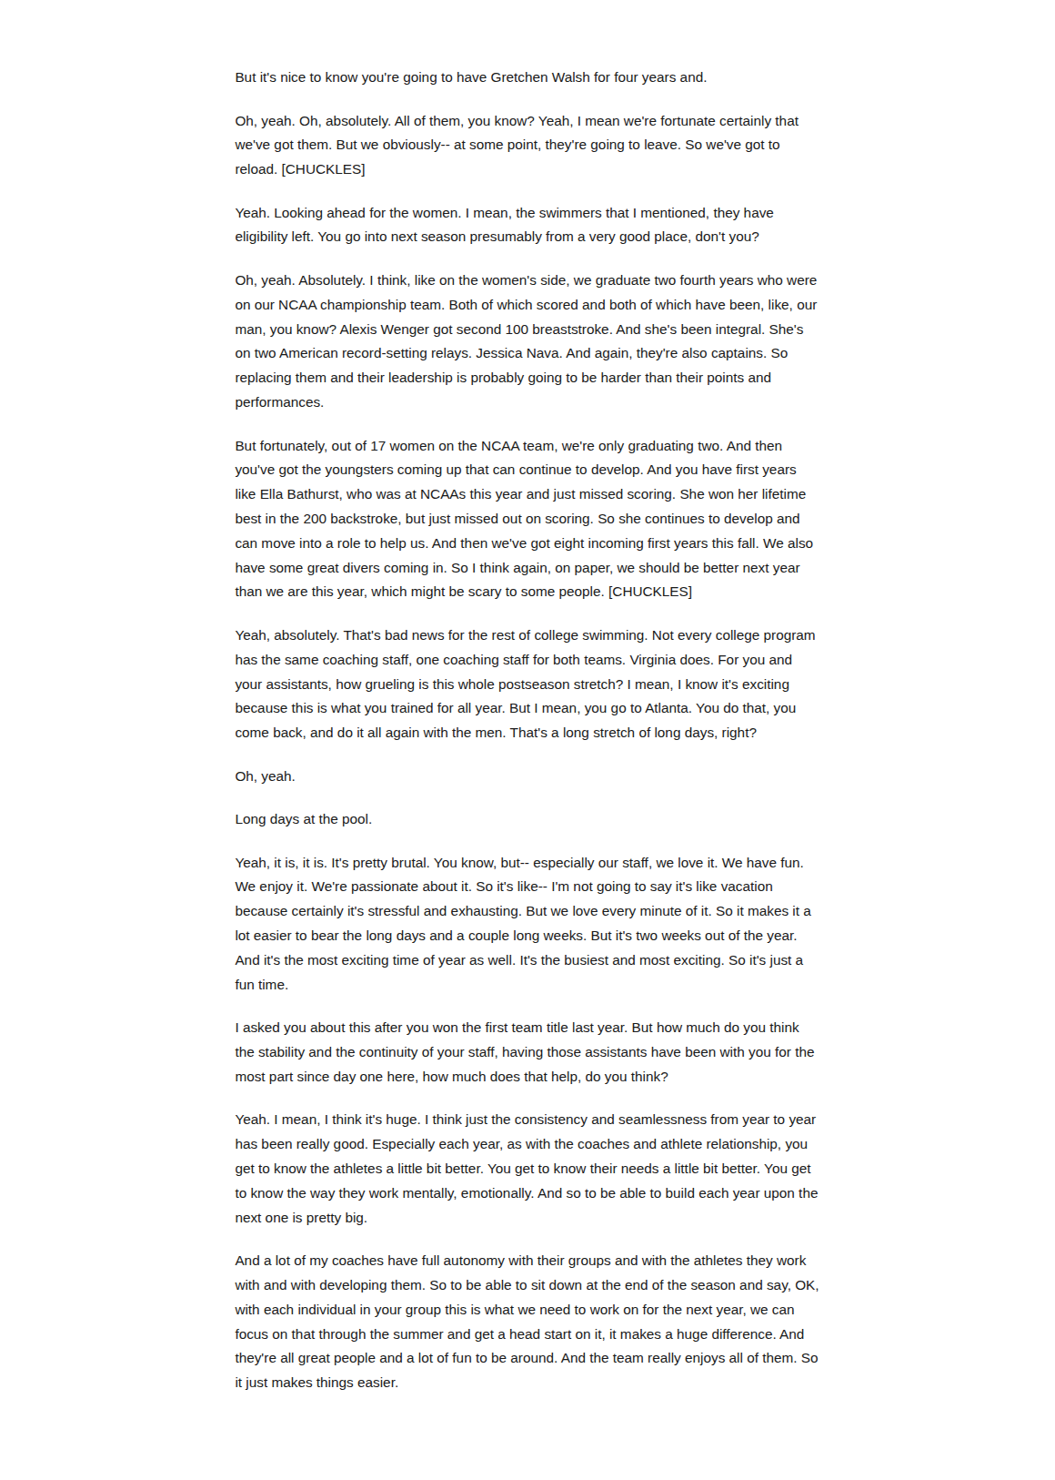But it's nice to know you're going to have Gretchen Walsh for four years and.
Oh, yeah. Oh, absolutely. All of them, you know? Yeah, I mean we're fortunate certainly that we've got them. But we obviously-- at some point, they're going to leave. So we've got to reload. [CHUCKLES]
Yeah. Looking ahead for the women. I mean, the swimmers that I mentioned, they have eligibility left. You go into next season presumably from a very good place, don't you?
Oh, yeah. Absolutely. I think, like on the women's side, we graduate two fourth years who were on our NCAA championship team. Both of which scored and both of which have been, like, our man, you know? Alexis Wenger got second 100 breaststroke. And she's been integral. She's on two American record-setting relays. Jessica Nava. And again, they're also captains. So replacing them and their leadership is probably going to be harder than their points and performances.
But fortunately, out of 17 women on the NCAA team, we're only graduating two. And then you've got the youngsters coming up that can continue to develop. And you have first years like Ella Bathurst, who was at NCAAs this year and just missed scoring. She won her lifetime best in the 200 backstroke, but just missed out on scoring. So she continues to develop and can move into a role to help us. And then we've got eight incoming first years this fall. We also have some great divers coming in. So I think again, on paper, we should be better next year than we are this year, which might be scary to some people. [CHUCKLES]
Yeah, absolutely. That's bad news for the rest of college swimming. Not every college program has the same coaching staff, one coaching staff for both teams. Virginia does. For you and your assistants, how grueling is this whole postseason stretch? I mean, I know it's exciting because this is what you trained for all year. But I mean, you go to Atlanta. You do that, you come back, and do it all again with the men. That's a long stretch of long days, right?
Oh, yeah.
Long days at the pool.
Yeah, it is, it is. It's pretty brutal. You know, but-- especially our staff, we love it. We have fun. We enjoy it. We're passionate about it. So it's like-- I'm not going to say it's like vacation because certainly it's stressful and exhausting. But we love every minute of it. So it makes it a lot easier to bear the long days and a couple long weeks. But it's two weeks out of the year. And it's the most exciting time of year as well. It's the busiest and most exciting. So it's just a fun time.
I asked you about this after you won the first team title last year. But how much do you think the stability and the continuity of your staff, having those assistants have been with you for the most part since day one here, how much does that help, do you think?
Yeah. I mean, I think it's huge. I think just the consistency and seamlessness from year to year has been really good. Especially each year, as with the coaches and athlete relationship, you get to know the athletes a little bit better. You get to know their needs a little bit better. You get to know the way they work mentally, emotionally. And so to be able to build each year upon the next one is pretty big.
And a lot of my coaches have full autonomy with their groups and with the athletes they work with and with developing them. So to be able to sit down at the end of the season and say, OK, with each individual in your group this is what we need to work on for the next year, we can focus on that through the summer and get a head start on it, it makes a huge difference. And they're all great people and a lot of fun to be around. And the team really enjoys all of them. So it just makes things easier.